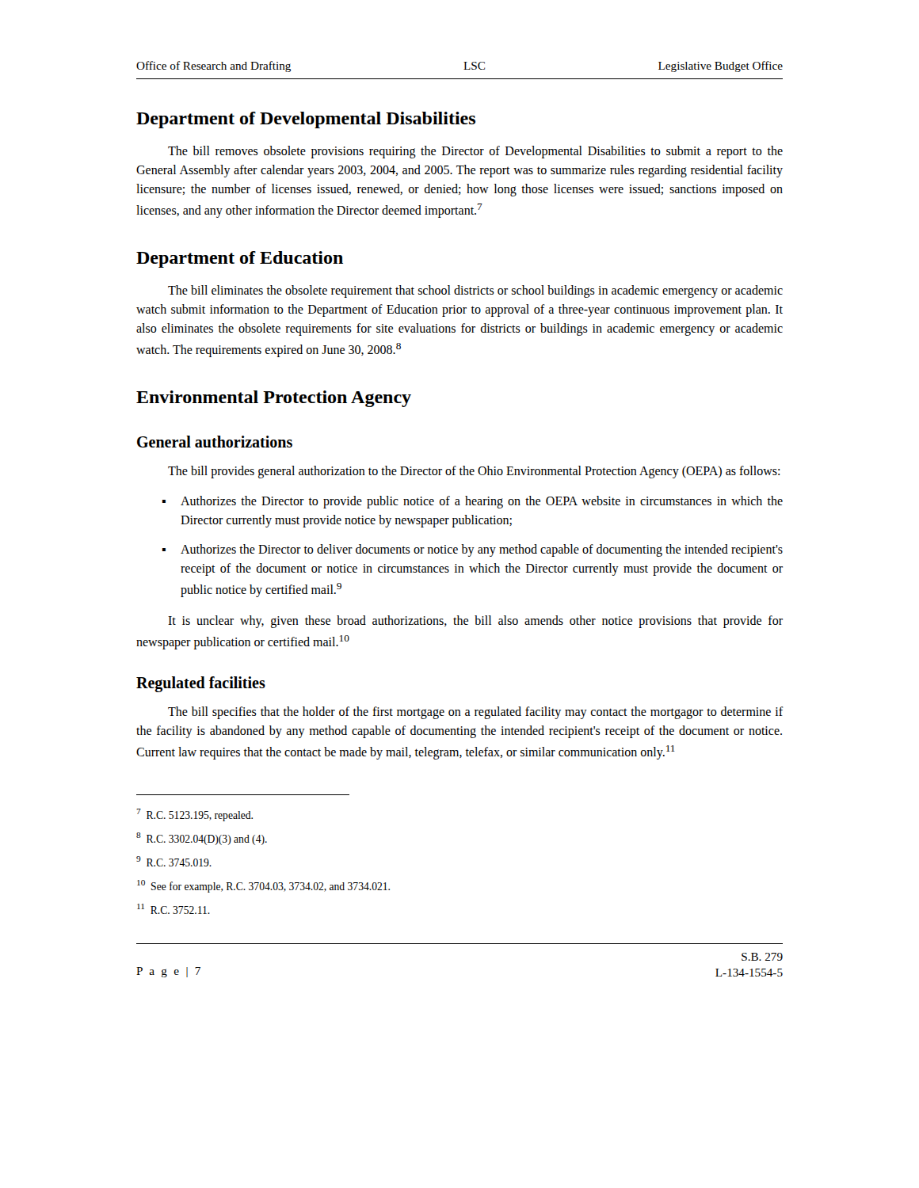Office of Research and Drafting LSC Legislative Budget Office
Department of Developmental Disabilities
The bill removes obsolete provisions requiring the Director of Developmental Disabilities to submit a report to the General Assembly after calendar years 2003, 2004, and 2005. The report was to summarize rules regarding residential facility licensure; the number of licenses issued, renewed, or denied; how long those licenses were issued; sanctions imposed on licenses, and any other information the Director deemed important.7
Department of Education
The bill eliminates the obsolete requirement that school districts or school buildings in academic emergency or academic watch submit information to the Department of Education prior to approval of a three-year continuous improvement plan. It also eliminates the obsolete requirements for site evaluations for districts or buildings in academic emergency or academic watch. The requirements expired on June 30, 2008.8
Environmental Protection Agency
General authorizations
The bill provides general authorization to the Director of the Ohio Environmental Protection Agency (OEPA) as follows:
Authorizes the Director to provide public notice of a hearing on the OEPA website in circumstances in which the Director currently must provide notice by newspaper publication;
Authorizes the Director to deliver documents or notice by any method capable of documenting the intended recipient's receipt of the document or notice in circumstances in which the Director currently must provide the document or public notice by certified mail.9
It is unclear why, given these broad authorizations, the bill also amends other notice provisions that provide for newspaper publication or certified mail.10
Regulated facilities
The bill specifies that the holder of the first mortgage on a regulated facility may contact the mortgagor to determine if the facility is abandoned by any method capable of documenting the intended recipient's receipt of the document or notice. Current law requires that the contact be made by mail, telegram, telefax, or similar communication only.11
7 R.C. 5123.195, repealed.
8 R.C. 3302.04(D)(3) and (4).
9 R.C. 3745.019.
10 See for example, R.C. 3704.03, 3734.02, and 3734.021.
11 R.C. 3752.11.
P a g e | 7 S.B. 279
L-134-1554-5